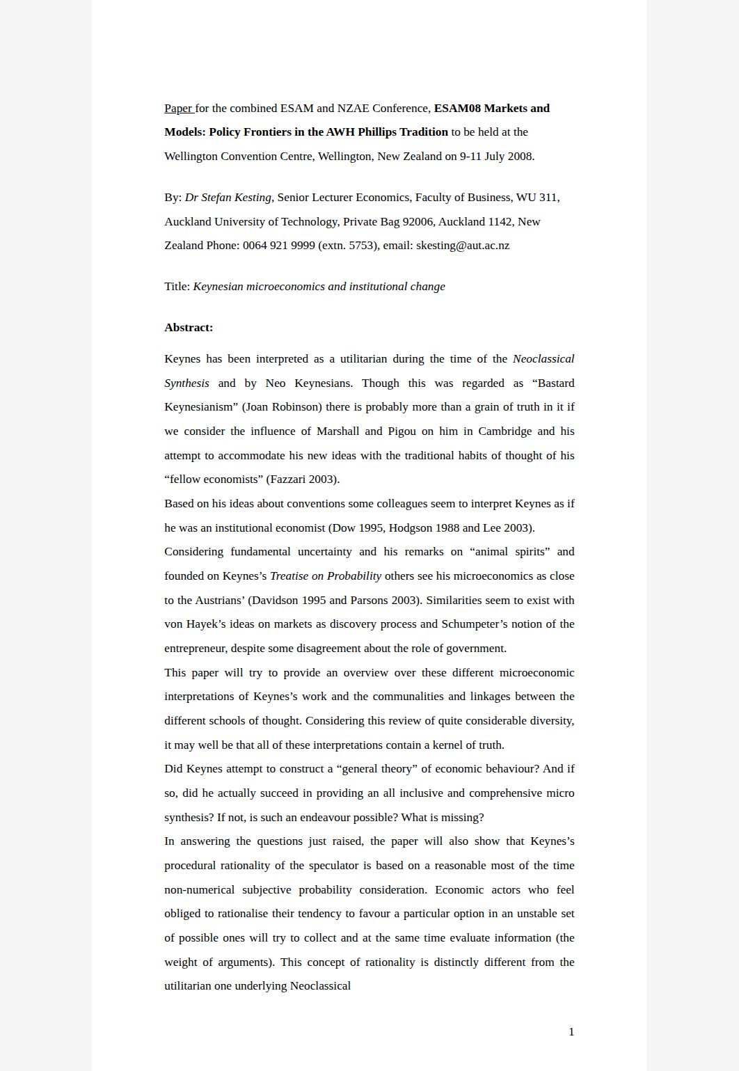Paper for the combined ESAM and NZAE Conference, ESAM08 Markets and Models: Policy Frontiers in the AWH Phillips Tradition to be held at the Wellington Convention Centre, Wellington, New Zealand on 9-11 July 2008.
By: Dr Stefan Kesting, Senior Lecturer Economics, Faculty of Business, WU 311, Auckland University of Technology, Private Bag 92006, Auckland 1142, New Zealand Phone: 0064 921 9999 (extn. 5753), email: skesting@aut.ac.nz
Title: Keynesian microeconomics and institutional change
Abstract:
Keynes has been interpreted as a utilitarian during the time of the Neoclassical Synthesis and by Neo Keynesians. Though this was regarded as “Bastard Keynesianism” (Joan Robinson) there is probably more than a grain of truth in it if we consider the influence of Marshall and Pigou on him in Cambridge and his attempt to accommodate his new ideas with the traditional habits of thought of his “fellow economists” (Fazzari 2003).
Based on his ideas about conventions some colleagues seem to interpret Keynes as if he was an institutional economist (Dow 1995, Hodgson 1988 and Lee 2003).
Considering fundamental uncertainty and his remarks on “animal spirits” and founded on Keynes’s Treatise on Probability others see his microeconomics as close to the Austrians’ (Davidson 1995 and Parsons 2003). Similarities seem to exist with von Hayek’s ideas on markets as discovery process and Schumpeter’s notion of the entrepreneur, despite some disagreement about the role of government.
This paper will try to provide an overview over these different microeconomic interpretations of Keynes’s work and the communalities and linkages between the different schools of thought. Considering this review of quite considerable diversity, it may well be that all of these interpretations contain a kernel of truth.
Did Keynes attempt to construct a “general theory” of economic behaviour? And if so, did he actually succeed in providing an all inclusive and comprehensive micro synthesis? If not, is such an endeavour possible? What is missing?
In answering the questions just raised, the paper will also show that Keynes’s procedural rationality of the speculator is based on a reasonable most of the time non-numerical subjective probability consideration. Economic actors who feel obliged to rationalise their tendency to favour a particular option in an unstable set of possible ones will try to collect and at the same time evaluate information (the weight of arguments). This concept of rationality is distinctly different from the utilitarian one underlying Neoclassical
1